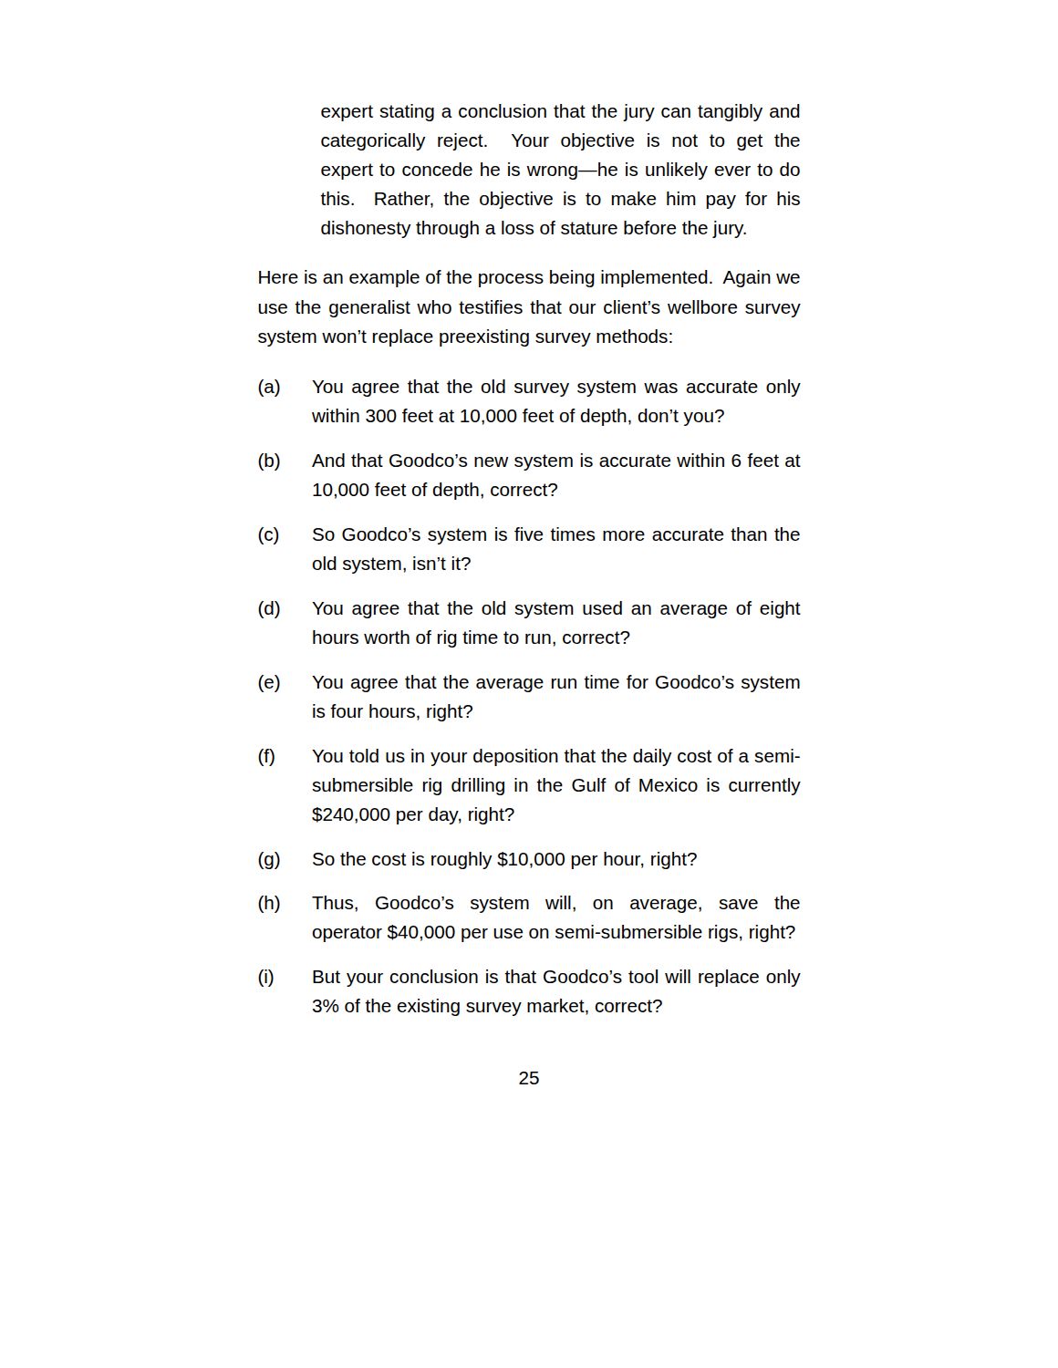expert stating a conclusion that the jury can tangibly and categorically reject. Your objective is not to get the expert to concede he is wrong—he is unlikely ever to do this. Rather, the objective is to make him pay for his dishonesty through a loss of stature before the jury.
Here is an example of the process being implemented. Again we use the generalist who testifies that our client’s wellbore survey system won’t replace preexisting survey methods:
(a) You agree that the old survey system was accurate only within 300 feet at 10,000 feet of depth, don’t you?
(b) And that Goodco’s new system is accurate within 6 feet at 10,000 feet of depth, correct?
(c) So Goodco’s system is five times more accurate than the old system, isn’t it?
(d) You agree that the old system used an average of eight hours worth of rig time to run, correct?
(e) You agree that the average run time for Goodco’s system is four hours, right?
(f) You told us in your deposition that the daily cost of a semi-submersible rig drilling in the Gulf of Mexico is currently $240,000 per day, right?
(g) So the cost is roughly $10,000 per hour, right?
(h) Thus, Goodco’s system will, on average, save the operator $40,000 per use on semi-submersible rigs, right?
(i) But your conclusion is that Goodco’s tool will replace only 3% of the existing survey market, correct?
25